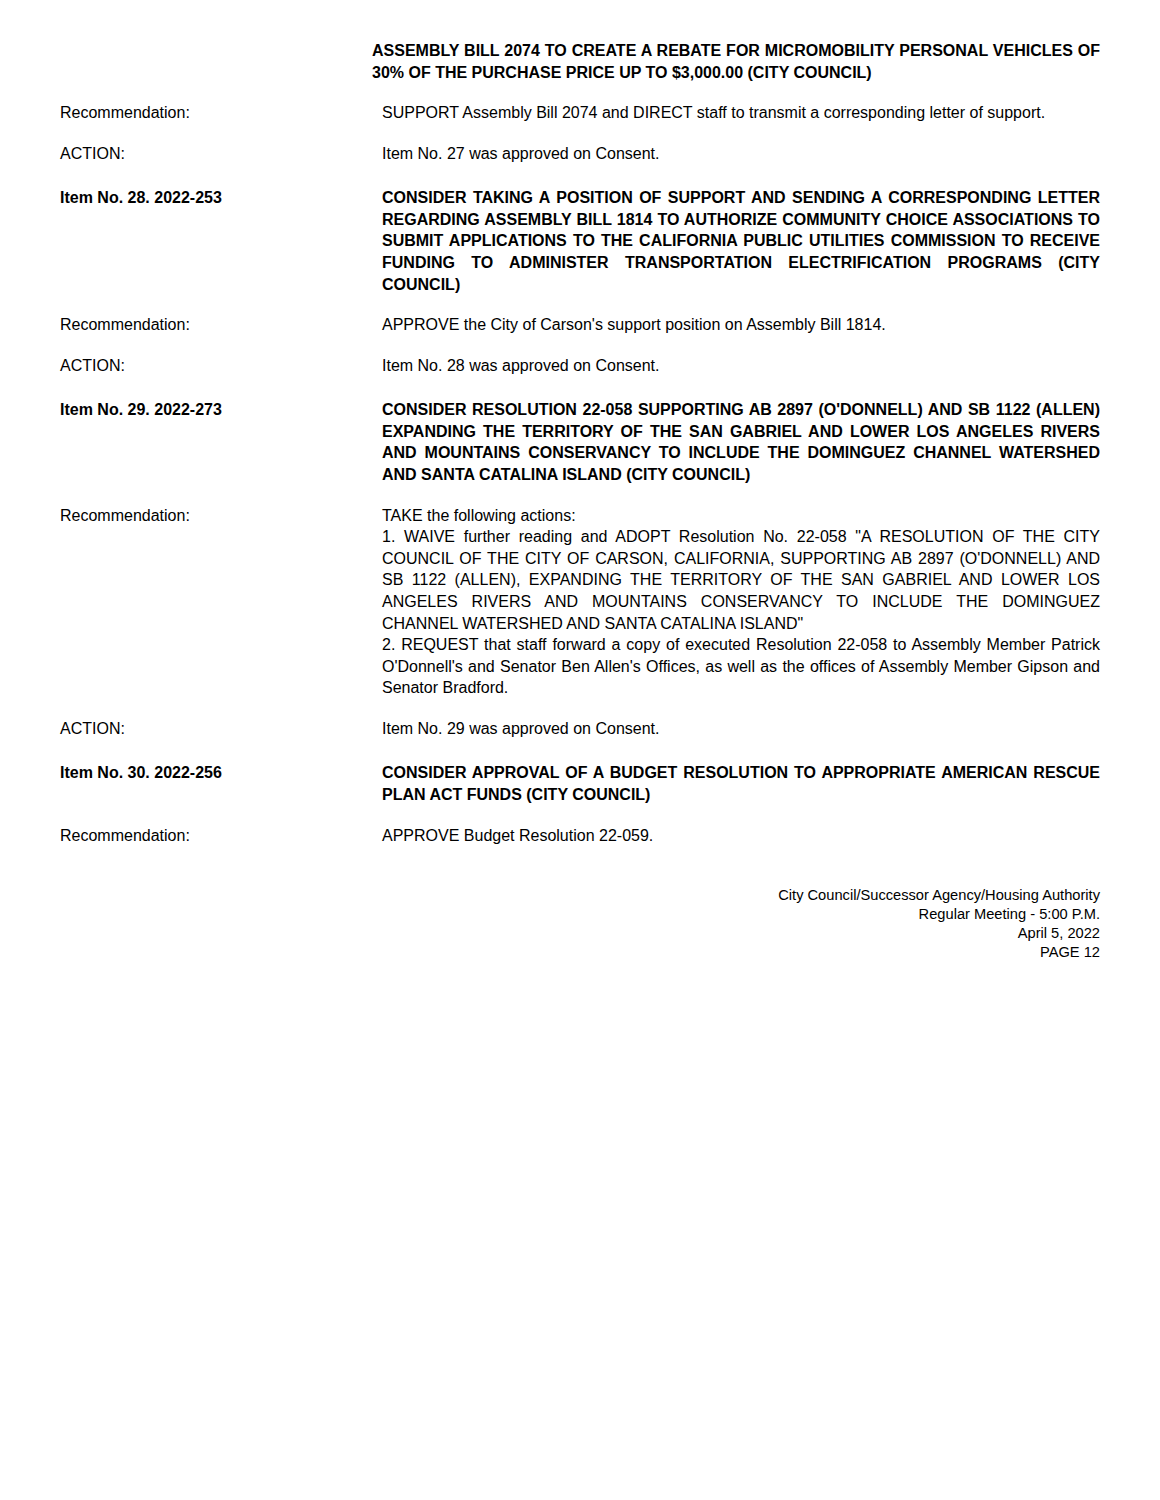ASSEMBLY BILL 2074 TO CREATE A REBATE FOR MICROMOBILITY PERSONAL VEHICLES OF 30% OF THE PURCHASE PRICE UP TO $3,000.00 (CITY COUNCIL)
Recommendation:
SUPPORT Assembly Bill 2074 and DIRECT staff to transmit a corresponding letter of support.
ACTION:
Item No. 27 was approved on Consent.
Item No. 28. 2022-253
CONSIDER TAKING A POSITION OF SUPPORT AND SENDING A CORRESPONDING LETTER REGARDING ASSEMBLY BILL 1814 TO AUTHORIZE COMMUNITY CHOICE ASSOCIATIONS TO SUBMIT APPLICATIONS TO THE CALIFORNIA PUBLIC UTILITIES COMMISSION TO RECEIVE FUNDING TO ADMINISTER TRANSPORTATION ELECTRIFICATION PROGRAMS (CITY COUNCIL)
Recommendation:
APPROVE the City of Carson's support position on Assembly Bill 1814.
ACTION:
Item No. 28 was approved on Consent.
Item No. 29. 2022-273
CONSIDER RESOLUTION 22-058 SUPPORTING AB 2897 (O'DONNELL) AND SB 1122 (ALLEN) EXPANDING THE TERRITORY OF THE SAN GABRIEL AND LOWER LOS ANGELES RIVERS AND MOUNTAINS CONSERVANCY TO INCLUDE THE DOMINGUEZ CHANNEL WATERSHED AND SANTA CATALINA ISLAND (CITY COUNCIL)
Recommendation:
TAKE the following actions:
1. WAIVE further reading and ADOPT Resolution No. 22-058 "A RESOLUTION OF THE CITY COUNCIL OF THE CITY OF CARSON, CALIFORNIA, SUPPORTING AB 2897 (O'DONNELL) AND SB 1122 (ALLEN), EXPANDING THE TERRITORY OF THE SAN GABRIEL AND LOWER LOS ANGELES RIVERS AND MOUNTAINS CONSERVANCY TO INCLUDE THE DOMINGUEZ CHANNEL WATERSHED AND SANTA CATALINA ISLAND"
2. REQUEST that staff forward a copy of executed Resolution 22-058 to Assembly Member Patrick O'Donnell's and Senator Ben Allen's Offices, as well as the offices of Assembly Member Gipson and Senator Bradford.
ACTION:
Item No. 29 was approved on Consent.
Item No. 30. 2022-256
CONSIDER APPROVAL OF A BUDGET RESOLUTION TO APPROPRIATE AMERICAN RESCUE PLAN ACT FUNDS (CITY COUNCIL)
Recommendation:
APPROVE Budget Resolution 22-059.
City Council/Successor Agency/Housing Authority
Regular Meeting - 5:00 P.M.
April 5, 2022
PAGE 12